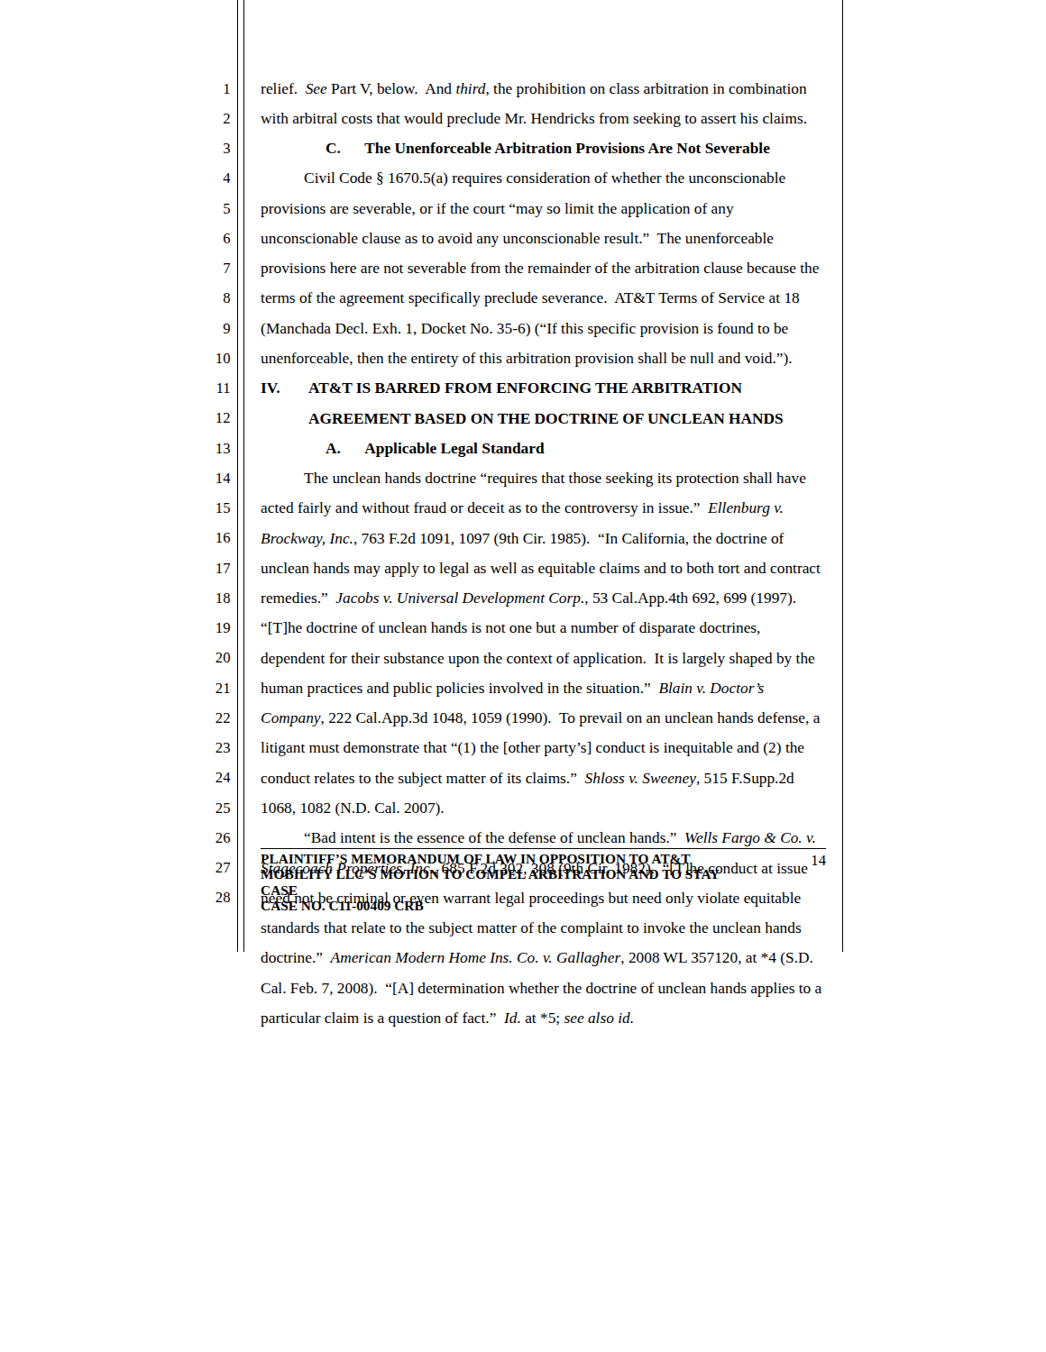1
2
3
4
5
6
7
8
9
10
11
12
13
14
15
16
17
18
19
20
21
22
23
24
25
26
27
28
relief. See Part V, below. And third, the prohibition on class arbitration in combination with arbitral costs that would preclude Mr. Hendricks from seeking to assert his claims.
C. The Unenforceable Arbitration Provisions Are Not Severable
Civil Code § 1670.5(a) requires consideration of whether the unconscionable provisions are severable, or if the court “may so limit the application of any unconscionable clause as to avoid any unconscionable result.” The unenforceable provisions here are not severable from the remainder of the arbitration clause because the terms of the agreement specifically preclude severance. AT&T Terms of Service at 18 (Manchada Decl. Exh. 1, Docket No. 35-6) (“If this specific provision is found to be unenforceable, then the entirety of this arbitration provision shall be null and void.”).
IV. AT&T IS BARRED FROM ENFORCING THE ARBITRATION AGREEMENT BASED ON THE DOCTRINE OF UNCLEAN HANDS
A. Applicable Legal Standard
The unclean hands doctrine “requires that those seeking its protection shall have acted fairly and without fraud or deceit as to the controversy in issue.” Ellenburg v. Brockway, Inc., 763 F.2d 1091, 1097 (9th Cir. 1985). “In California, the doctrine of unclean hands may apply to legal as well as equitable claims and to both tort and contract remedies.” Jacobs v. Universal Development Corp., 53 Cal.App.4th 692, 699 (1997). “[T]he doctrine of unclean hands is not one but a number of disparate doctrines, dependent for their substance upon the context of application. It is largely shaped by the human practices and public policies involved in the situation.” Blain v. Doctor’s Company, 222 Cal.App.3d 1048, 1059 (1990). To prevail on an unclean hands defense, a litigant must demonstrate that “(1) the [other party’s] conduct is inequitable and (2) the conduct relates to the subject matter of its claims.” Shloss v. Sweeney, 515 F.Supp.2d 1068, 1082 (N.D. Cal. 2007).
“Bad intent is the essence of the defense of unclean hands.” Wells Fargo & Co. v. Stagecoach Properties, Inc., 685 F.2d 302, 308 (9th Cir. 1982). “[T]he conduct at issue need not be criminal or even warrant legal proceedings but need only violate equitable standards that relate to the subject matter of the complaint to invoke the unclean hands doctrine.” American Modern Home Ins. Co. v. Gallagher, 2008 WL 357120, at *4 (S.D. Cal. Feb. 7, 2008). “[A] determination whether the doctrine of unclean hands applies to a particular claim is a question of fact.” Id. at *5; see also id.
14
Plaintiff’s Memorandum of Law in Opposition to AT&T Mobility LLC’s Motion to Compel Arbitration and to Stay Case
Case No. C11-00409 CRB